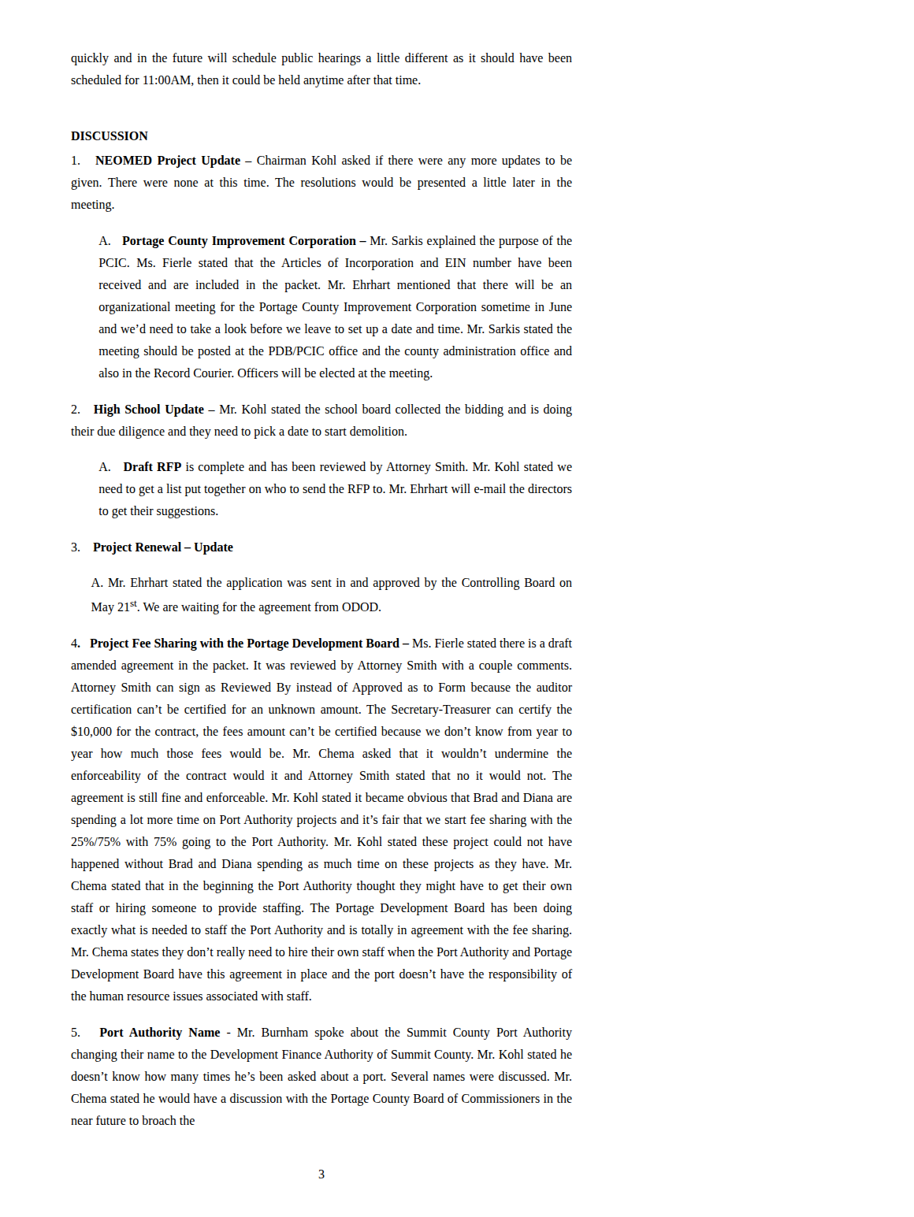quickly and in the future will schedule public hearings a little different as it should have been scheduled for 11:00AM, then it could be held anytime after that time.
DISCUSSION
1. NEOMED Project Update – Chairman Kohl asked if there were any more updates to be given. There were none at this time. The resolutions would be presented a little later in the meeting.
A. Portage County Improvement Corporation – Mr. Sarkis explained the purpose of the PCIC. Ms. Fierle stated that the Articles of Incorporation and EIN number have been received and are included in the packet. Mr. Ehrhart mentioned that there will be an organizational meeting for the Portage County Improvement Corporation sometime in June and we’d need to take a look before we leave to set up a date and time. Mr. Sarkis stated the meeting should be posted at the PDB/PCIC office and the county administration office and also in the Record Courier. Officers will be elected at the meeting.
2. High School Update – Mr. Kohl stated the school board collected the bidding and is doing their due diligence and they need to pick a date to start demolition.
A. Draft RFP is complete and has been reviewed by Attorney Smith. Mr. Kohl stated we need to get a list put together on who to send the RFP to. Mr. Ehrhart will e-mail the directors to get their suggestions.
3. Project Renewal – Update
A. Mr. Ehrhart stated the application was sent in and approved by the Controlling Board on May 21st. We are waiting for the agreement from ODOD.
4. Project Fee Sharing with the Portage Development Board – Ms. Fierle stated there is a draft amended agreement in the packet. It was reviewed by Attorney Smith with a couple comments. Attorney Smith can sign as Reviewed By instead of Approved as to Form because the auditor certification can’t be certified for an unknown amount. The Secretary-Treasurer can certify the $10,000 for the contract, the fees amount can’t be certified because we don’t know from year to year how much those fees would be. Mr. Chema asked that it wouldn’t undermine the enforceability of the contract would it and Attorney Smith stated that no it would not. The agreement is still fine and enforceable. Mr. Kohl stated it became obvious that Brad and Diana are spending a lot more time on Port Authority projects and it’s fair that we start fee sharing with the 25%/75% with 75% going to the Port Authority. Mr. Kohl stated these project could not have happened without Brad and Diana spending as much time on these projects as they have. Mr. Chema stated that in the beginning the Port Authority thought they might have to get their own staff or hiring someone to provide staffing. The Portage Development Board has been doing exactly what is needed to staff the Port Authority and is totally in agreement with the fee sharing. Mr. Chema states they don’t really need to hire their own staff when the Port Authority and Portage Development Board have this agreement in place and the port doesn’t have the responsibility of the human resource issues associated with staff.
5. Port Authority Name - Mr. Burnham spoke about the Summit County Port Authority changing their name to the Development Finance Authority of Summit County. Mr. Kohl stated he doesn’t know how many times he’s been asked about a port. Several names were discussed. Mr. Chema stated he would have a discussion with the Portage County Board of Commissioners in the near future to broach the
3